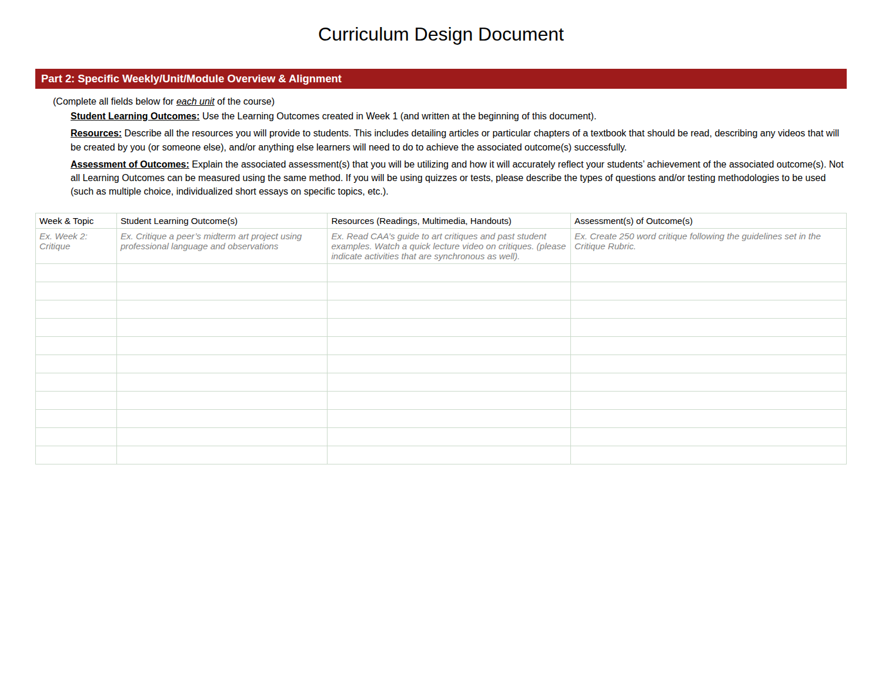Curriculum Design Document
Part 2: Specific Weekly/Unit/Module Overview & Alignment
(Complete all fields below for each unit of the course)
Student Learning Outcomes: Use the Learning Outcomes created in Week 1 (and written at the beginning of this document).
Resources: Describe all the resources you will provide to students. This includes detailing articles or particular chapters of a textbook that should be read, describing any videos that will be created by you (or someone else), and/or anything else learners will need to do to achieve the associated outcome(s) successfully.
Assessment of Outcomes: Explain the associated assessment(s) that you will be utilizing and how it will accurately reflect your students’ achievement of the associated outcome(s). Not all Learning Outcomes can be measured using the same method. If you will be using quizzes or tests, please describe the types of questions and/or testing methodologies to be used (such as multiple choice, individualized short essays on specific topics, etc.).
| Week & Topic | Student Learning Outcome(s) | Resources (Readings, Multimedia, Handouts) | Assessment(s) of Outcome(s) |
| --- | --- | --- | --- |
| Ex. Week 2: Critique | Ex. Critique a peer’s midterm art project using professional language and observations | Ex. Read CAA’s guide to art critiques and past student examples. Watch a quick lecture video on critiques. (please indicate activities that are synchronous as well). | Ex. Create 250 word critique following the guidelines set in the Critique Rubric. |